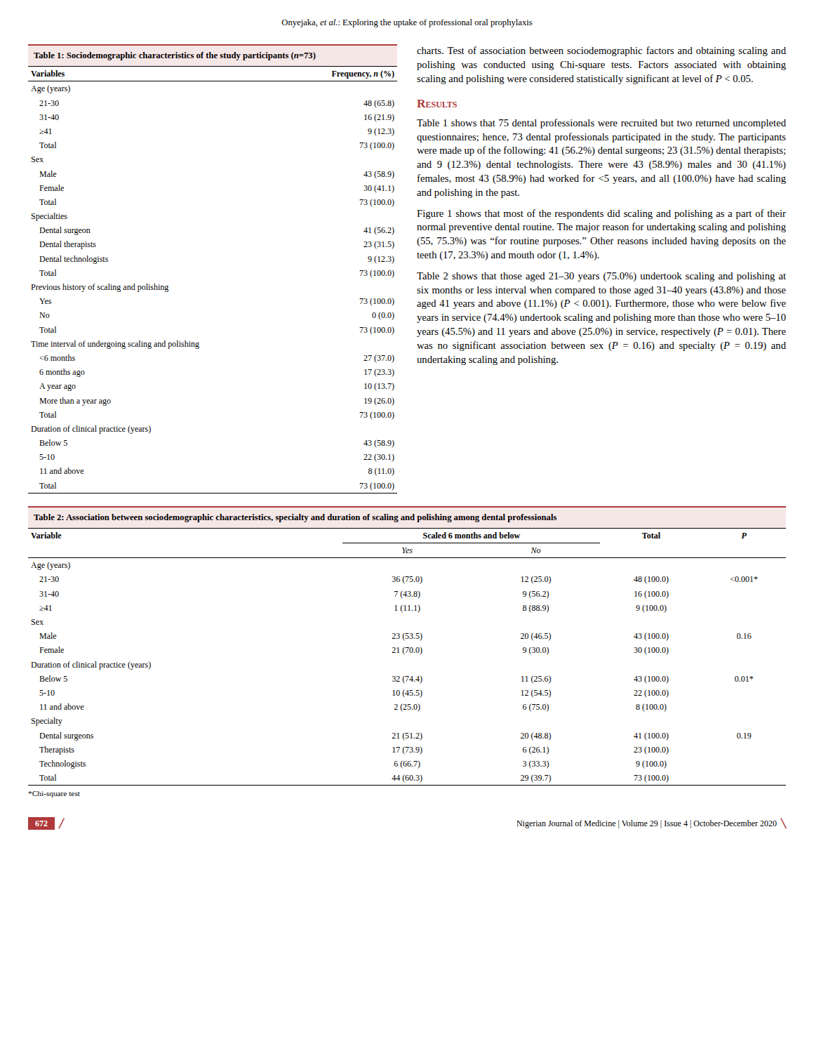Onyejaka, et al.: Exploring the uptake of professional oral prophylaxis
Table 1: Sociodemographic characteristics of the study participants ( n =73)
| Variables | Frequency, n (%) |
| --- | --- |
| Age (years) | |
| 21-30 | 48 (65.8) |
| 31-40 | 16 (21.9) |
| ≥41 | 9 (12.3) |
| Total | 73 (100.0) |
| Sex | |
| Male | 43 (58.9) |
| Female | 30 (41.1) |
| Total | 73 (100.0) |
| Specialties | |
| Dental surgeon | 41 (56.2) |
| Dental therapists | 23 (31.5) |
| Dental technologists | 9 (12.3) |
| Total | 73 (100.0) |
| Previous history of scaling and polishing | |
| Yes | 73 (100.0) |
| No | 0 (0.0) |
| Total | 73 (100.0) |
| Time interval of undergoing scaling and polishing | |
| <6 months | 27 (37.0) |
| 6 months ago | 17 (23.3) |
| A year ago | 10 (13.7) |
| More than a year ago | 19 (26.0) |
| Total | 73 (100.0) |
| Duration of clinical practice (years) | |
| Below 5 | 43 (58.9) |
| 5-10 | 22 (30.1) |
| 11 and above | 8 (11.0) |
| Total | 73 (100.0) |
charts. Test of association between sociodemographic factors and obtaining scaling and polishing was conducted using Chi-square tests. Factors associated with obtaining scaling and polishing were considered statistically significant at level of P < 0.05.
Results
Table 1 shows that 75 dental professionals were recruited but two returned uncompleted questionnaires; hence, 73 dental professionals participated in the study. The participants were made up of the following: 41 (56.2%) dental surgeons; 23 (31.5%) dental therapists; and 9 (12.3%) dental technologists. There were 43 (58.9%) males and 30 (41.1%) females, most 43 (58.9%) had worked for <5 years, and all (100.0%) have had scaling and polishing in the past.
Figure 1 shows that most of the respondents did scaling and polishing as a part of their normal preventive dental routine. The major reason for undertaking scaling and polishing (55, 75.3%) was “for routine purposes.” Other reasons included having deposits on the teeth (17, 23.3%) and mouth odor (1, 1.4%).
Table 2 shows that those aged 21–30 years (75.0%) undertook scaling and polishing at six months or less interval when compared to those aged 31–40 years (43.8%) and those aged 41 years and above (11.1%) (P < 0.001). Furthermore, those who were below five years in service (74.4%) undertook scaling and polishing more than those who were 5–10 years (45.5%) and 11 years and above (25.0%) in service, respectively (P = 0.01). There was no significant association between sex (P = 0.16) and specialty (P = 0.19) and undertaking scaling and polishing.
Table 2: Association between sociodemographic characteristics, specialty and duration of scaling and polishing among dental professionals
| Variable | Scaled 6 months and below | Total | P |
| --- | --- | --- | --- |
| Yes | No |
| Age (years) | | | | |
| 21-30 | 36 (75.0) | 12 (25.0) | 48 (100.0) | <0.001* |
| 31-40 | 7 (43.8) | 9 (56.2) | 16 (100.0) | |
| ≥41 | 1 (11.1) | 8 (88.9) | 9 (100.0) | |
| Sex | | | | |
| Male | 23 (53.5) | 20 (46.5) | 43 (100.0) | 0.16 |
| Female | 21 (70.0) | 9 (30.0) | 30 (100.0) | |
| Duration of clinical practice (years) | | | | |
| Below 5 | 32 (74.4) | 11 (25.6) | 43 (100.0) | 0.01* |
| 5-10 | 10 (45.5) | 12 (54.5) | 22 (100.0) | |
| 11 and above | 2 (25.0) | 6 (75.0) | 8 (100.0) | |
| Specialty | | | | |
| Dental surgeons | 21 (51.2) | 20 (48.8) | 41 (100.0) | 0.19 |
| Therapists | 17 (73.9) | 6 (26.1) | 23 (100.0) | |
| Technologists | 6 (66.7) | 3 (33.3) | 9 (100.0) | |
| Total | 44 (60.3) | 29 (39.7) | 73 (100.0) | |
*Chi-square test
672╱
Nigerian Journal of Medicine | Volume 29 | Issue 4 | October-December 2020╲